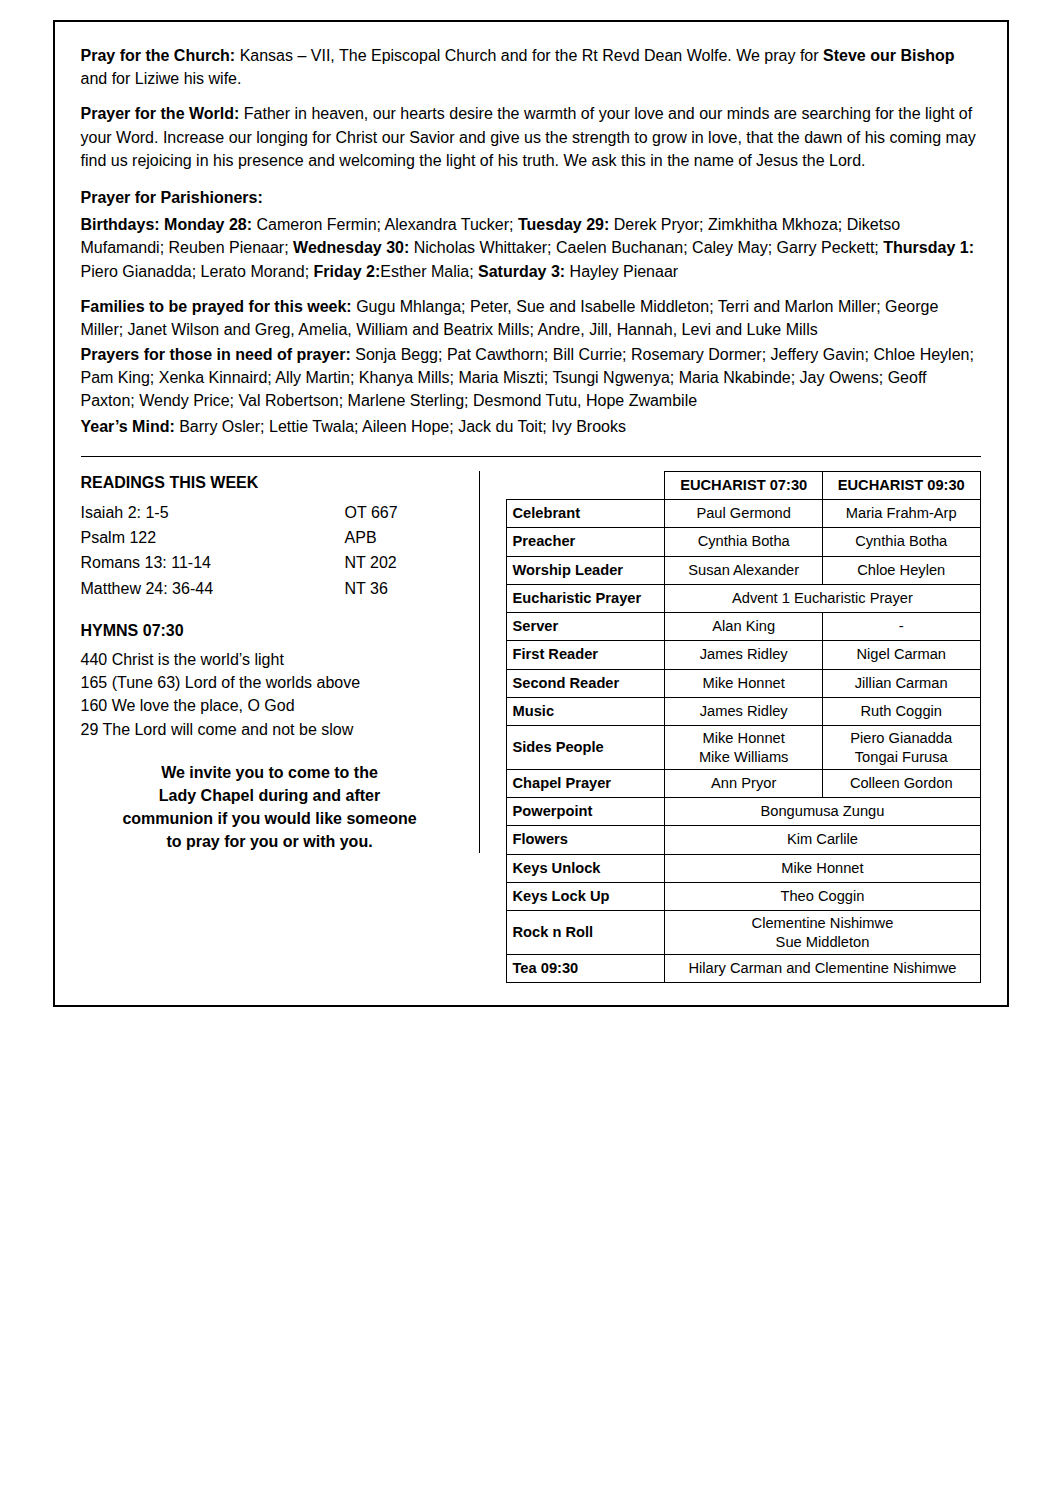Pray for the Church: Kansas – VII, The Episcopal Church and for the Rt Revd Dean Wolfe. We pray for Steve our Bishop and for Liziwe his wife.
Prayer for the World: Father in heaven, our hearts desire the warmth of your love and our minds are searching for the light of your Word. Increase our longing for Christ our Savior and give us the strength to grow in love, that the dawn of his coming may find us rejoicing in his presence and welcoming the light of his truth. We ask this in the name of Jesus the Lord.
Prayer for Parishioners:
Birthdays: Monday 28: Cameron Fermin; Alexandra Tucker; Tuesday 29: Derek Pryor; Zimkhitha Mkhoza; Diketso Mufamandi; Reuben Pienaar; Wednesday 30: Nicholas Whittaker; Caelen Buchanan; Caley May; Garry Peckett; Thursday 1: Piero Gianadda; Lerato Morand; Friday 2: Esther Malia; Saturday 3: Hayley Pienaar
Families to be prayed for this week: Gugu Mhlanga; Peter, Sue and Isabelle Middleton; Terri and Marlon Miller; George Miller; Janet Wilson and Greg, Amelia, William and Beatrix Mills; Andre, Jill, Hannah, Levi and Luke Mills
Prayers for those in need of prayer: Sonja Begg; Pat Cawthorn; Bill Currie; Rosemary Dormer; Jeffery Gavin; Chloe Heylen; Pam King; Xenka Kinnaird; Ally Martin; Khanya Mills; Maria Miszti; Tsungi Ngwenya; Maria Nkabinde; Jay Owens; Geoff Paxton; Wendy Price; Val Robertson; Marlene Sterling; Desmond Tutu, Hope Zwambile
Year’s Mind: Barry Osler; Lettie Twala; Aileen Hope; Jack du Toit; Ivy Brooks
READINGS THIS WEEK
| Isaiah 2: 1-5 | OT 667 |
| Psalm 122 | APB |
| Romans 13: 11-14 | NT 202 |
| Matthew 24: 36-44 | NT 36 |
HYMNS 07:30
440 Christ is the world’s light
165 (Tune 63) Lord of the worlds above
160 We love the place, O God
29 The Lord will come and not be slow
We invite you to come to the
Lady Chapel during and after
communion if you would like someone
to pray for you or with you.
| | EUCHARIST 07:30 | EUCHARIST 09:30 |
| --- | --- | --- |
| Celebrant | Paul Germond | Maria Frahm-Arp |
| Preacher | Cynthia Botha | Cynthia Botha |
| Worship Leader | Susan Alexander | Chloe Heylen |
| Eucharistic Prayer | Advent 1 Eucharistic Prayer |
| Server | Alan King | - |
| First Reader | James Ridley | Nigel Carman |
| Second Reader | Mike Honnet | Jillian Carman |
| Music | James Ridley | Ruth Coggin |
| Sides People | Mike Honnet Mike Williams | Piero Gianadda Tongai Furusa |
| Chapel Prayer | Ann Pryor | Colleen Gordon |
| Powerpoint | Bongumusa Zungu |
| Flowers | Kim Carlile |
| Keys Unlock | Mike Honnet |
| Keys Lock Up | Theo Coggin |
| Rock n Roll | Clementine Nishimwe Sue Middleton |
| Tea 09:30 | Hilary Carman and Clementine Nishimwe |